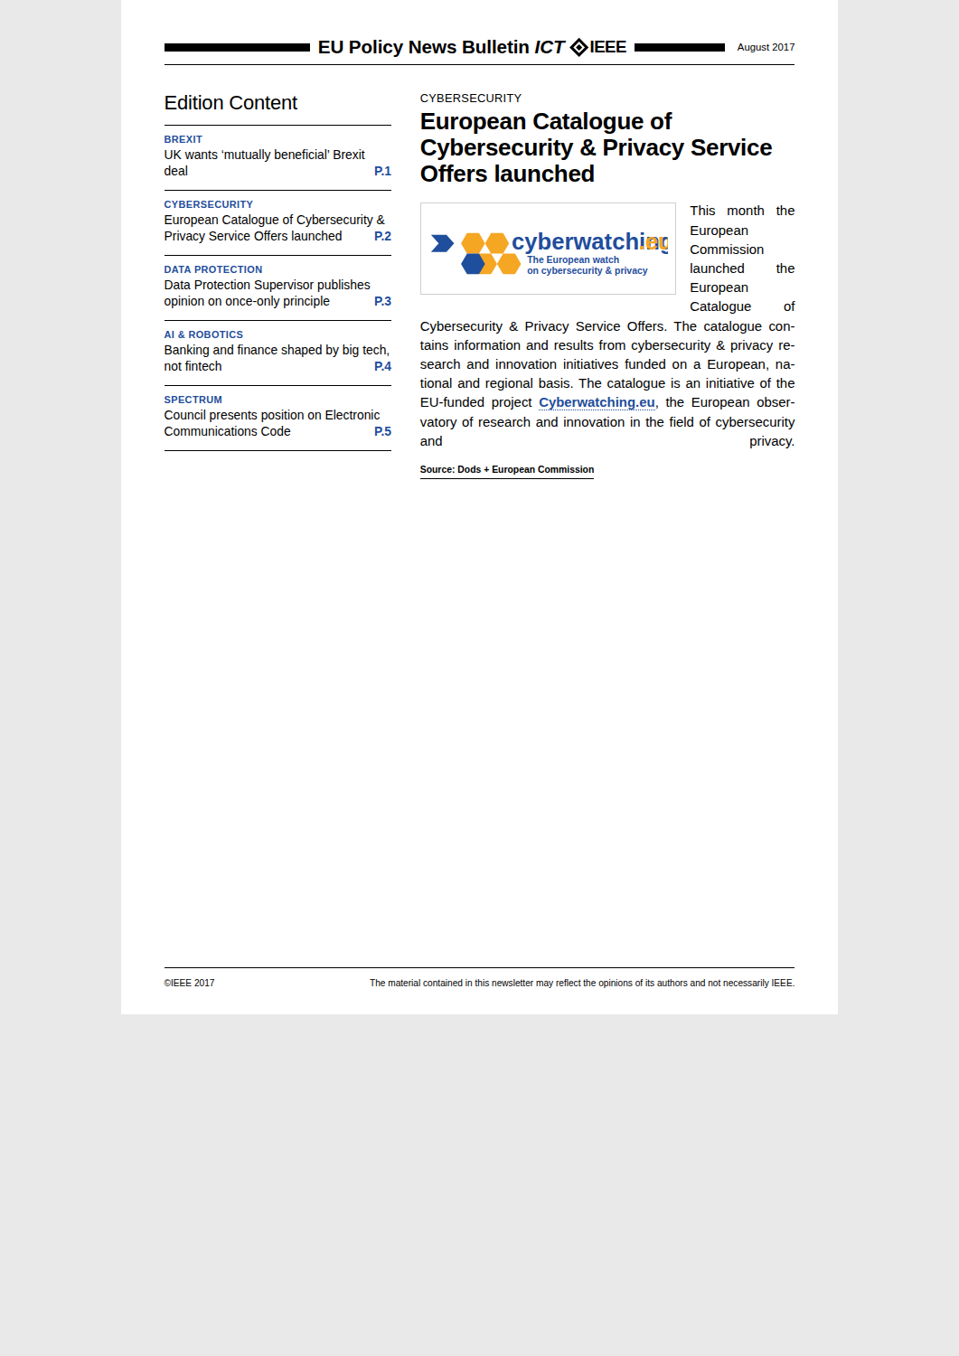EU Policy News Bulletin ICT
IEEE
August 2017
Edition Content
Brexit
UK wants ‘mutually beneficial’ Brexit deal P.1
Cybersecurity
European Catalogue of Cybersecurity & Privacy Service Offers launched P.2
Data Protection
Data Protection Supervisor publishes opinion on once-only principle P.3
AI & Robotics
Banking and finance shaped by big tech, not fintech P.4
Spectrum
Council presents position on Electronic Communications Code P.5
CYBERSECURITY
European Catalogue of Cybersecurity & Privacy Service Offers launched
cyberwatching .eu The European watch on cybersecurity & privacy
This month the European Commission launched the European Catalogue of Cybersecurity & Privacy Service Offers. The catalogue contains information and results from cybersecurity & privacy research and innovation initiatives funded on a European, national and regional basis. The catalogue is an initiative of the EU-funded project Cyberwatching.eu, the European observatory of research and innovation in the field of cybersecurity and privacy.
Source: Dods + European Commission
©IEEE 2017
The material contained in this newsletter may reflect the opinions of its authors and not necessarily IEEE.